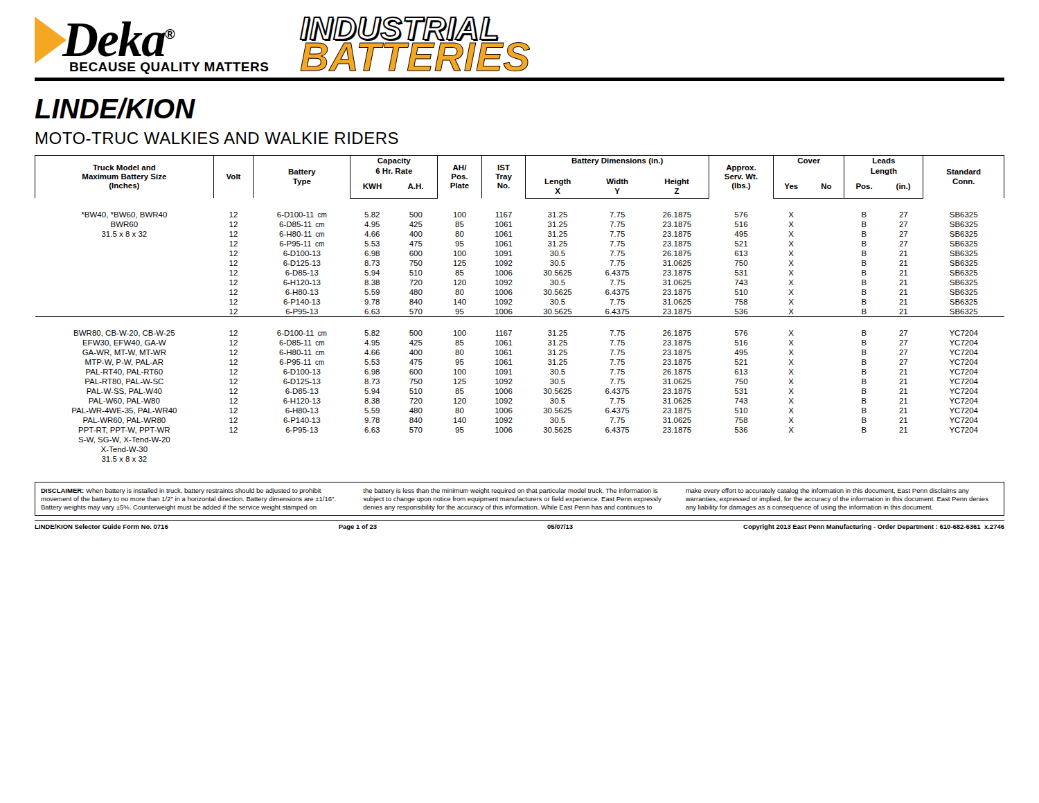Deka®
BECAUSE QUALITY MATTERS
INDUSTRIAL
BATTERIES
LINDE/KION
MOTO-TRUC WALKIES AND WALKIE RIDERS
| Truck Model and Maximum Battery Size (Inches) | Volt | Battery Type | Capacity | AH/ Pos. Plate | IST Tray No. | Battery Dimensions (in.) | Approx. Serv. Wt. (lbs.) | Cover | Leads | Standard Conn. |
| --- | --- | --- | --- | --- | --- | --- | --- | --- | --- | --- |
| 6 Hr. Rate | | | Length |
| KWH | A.H. | Length X | Width Y | Height Z | Yes | No | Pos. | (in.) |
| *BW40, *BW60, BWR40 | 12 | 6-D100-11 cm | 5.82 | 500 | 100 | 1167 | 31.25 | 7.75 | 26.1875 | 576 | X | | B | 27 | SB6325 |
| BWR60 | 12 | 6-D85-11 cm | 4.95 | 425 | 85 | 1061 | 31.25 | 7.75 | 23.1875 | 516 | X | | B | 27 | SB6325 |
| 31.5 x 8 x 32 | 12 | 6-H80-11 cm | 4.66 | 400 | 80 | 1061 | 31.25 | 7.75 | 23.1875 | 495 | X | | B | 27 | SB6325 |
| | 12 | 6-P95-11 cm | 5.53 | 475 | 95 | 1061 | 31.25 | 7.75 | 23.1875 | 521 | X | | B | 27 | SB6325 |
| | 12 | 6-D100-13 | 6.98 | 600 | 100 | 1091 | 30.5 | 7.75 | 26.1875 | 613 | X | | B | 21 | SB6325 |
| | 12 | 6-D125-13 | 8.73 | 750 | 125 | 1092 | 30.5 | 7.75 | 31.0625 | 750 | X | | B | 21 | SB6325 |
| | 12 | 6-D85-13 | 5.94 | 510 | 85 | 1006 | 30.5625 | 6.4375 | 23.1875 | 531 | X | | B | 21 | SB6325 |
| | 12 | 6-H120-13 | 8.38 | 720 | 120 | 1092 | 30.5 | 7.75 | 31.0625 | 743 | X | | B | 21 | SB6325 |
| | 12 | 6-H80-13 | 5.59 | 480 | 80 | 1006 | 30.5625 | 6.4375 | 23.1875 | 510 | X | | B | 21 | SB6325 |
| | 12 | 6-P140-13 | 9.78 | 840 | 140 | 1092 | 30.5 | 7.75 | 31.0625 | 758 | X | | B | 21 | SB6325 |
| | 12 | 6-P95-13 | 6.63 | 570 | 95 | 1006 | 30.5625 | 6.4375 | 23.1875 | 536 | X | | B | 21 | SB6325 |
| BWR80, CB-W-20, CB-W-25 | 12 | 6-D100-11 cm | 5.82 | 500 | 100 | 1167 | 31.25 | 7.75 | 26.1875 | 576 | X | | B | 27 | YC7204 |
| EFW30, EFW40, GA-W | 12 | 6-D85-11 cm | 4.95 | 425 | 85 | 1061 | 31.25 | 7.75 | 23.1875 | 516 | X | | B | 27 | YC7204 |
| GA-WR, MT-W, MT-WR | 12 | 6-H80-11 cm | 4.66 | 400 | 80 | 1061 | 31.25 | 7.75 | 23.1875 | 495 | X | | B | 27 | YC7204 |
| MTP-W, P-W, PAL-AR | 12 | 6-P95-11 cm | 5.53 | 475 | 95 | 1061 | 31.25 | 7.75 | 23.1875 | 521 | X | | B | 27 | YC7204 |
| PAL-RT40, PAL-RT60 | 12 | 6-D100-13 | 6.98 | 600 | 100 | 1091 | 30.5 | 7.75 | 26.1875 | 613 | X | | B | 21 | YC7204 |
| PAL-RT80, PAL-W-SC | 12 | 6-D125-13 | 8.73 | 750 | 125 | 1092 | 30.5 | 7.75 | 31.0625 | 750 | X | | B | 21 | YC7204 |
| PAL-W-SS, PAL-W40 | 12 | 6-D85-13 | 5.94 | 510 | 85 | 1006 | 30.5625 | 6.4375 | 23.1875 | 531 | X | | B | 21 | YC7204 |
| PAL-W60, PAL-W80 | 12 | 6-H120-13 | 8.38 | 720 | 120 | 1092 | 30.5 | 7.75 | 31.0625 | 743 | X | | B | 21 | YC7204 |
| PAL-WR-4WE-35, PAL-WR40 | 12 | 6-H80-13 | 5.59 | 480 | 80 | 1006 | 30.5625 | 6.4375 | 23.1875 | 510 | X | | B | 21 | YC7204 |
| PAL-WR60, PAL-WR80 | 12 | 6-P140-13 | 9.78 | 840 | 140 | 1092 | 30.5 | 7.75 | 31.0625 | 758 | X | | B | 21 | YC7204 |
| PPT-RT, PPT-W, PPT-WR | 12 | 6-P95-13 | 6.63 | 570 | 95 | 1006 | 30.5625 | 6.4375 | 23.1875 | 536 | X | | B | 21 | YC7204 |
| S-W, SG-W, X-Tend-W-20 | | | | | | | | | | | | | | | |
| X-Tend-W-30 | | | | | | | | | | | | | | | |
| 31.5 x 8 x 32 | | | | | | | | | | | | | | | |
DISCLAIMER: When battery is installed in truck, battery restraints should be adjusted to prohibit movement of the battery to no more than 1/2" in a horizontal direction. Battery dimensions are ±1/16". Battery weights may vary ±5%. Counterweight must be added if the service weight stamped on
the battery is less than the minimum weight required on that particular model truck. The information is subject to change upon notice from equipment manufacturers or field experience. East Penn expressly denies any responsibility for the accuracy of this information. While East Penn has and continues to
make every effort to accurately catalog the information in this document, East Penn disclaims any warranties, expressed or implied, for the accuracy of the information in this document. East Penn denies any liability for damages as a consequence of using the information in this document.
LINDE/KION Selector Guide Form No. 0716 Page 1 of 23 05/07/13 Copyright 2013 East Penn Manufacturing - Order Department : 610-682-6361 x.2746